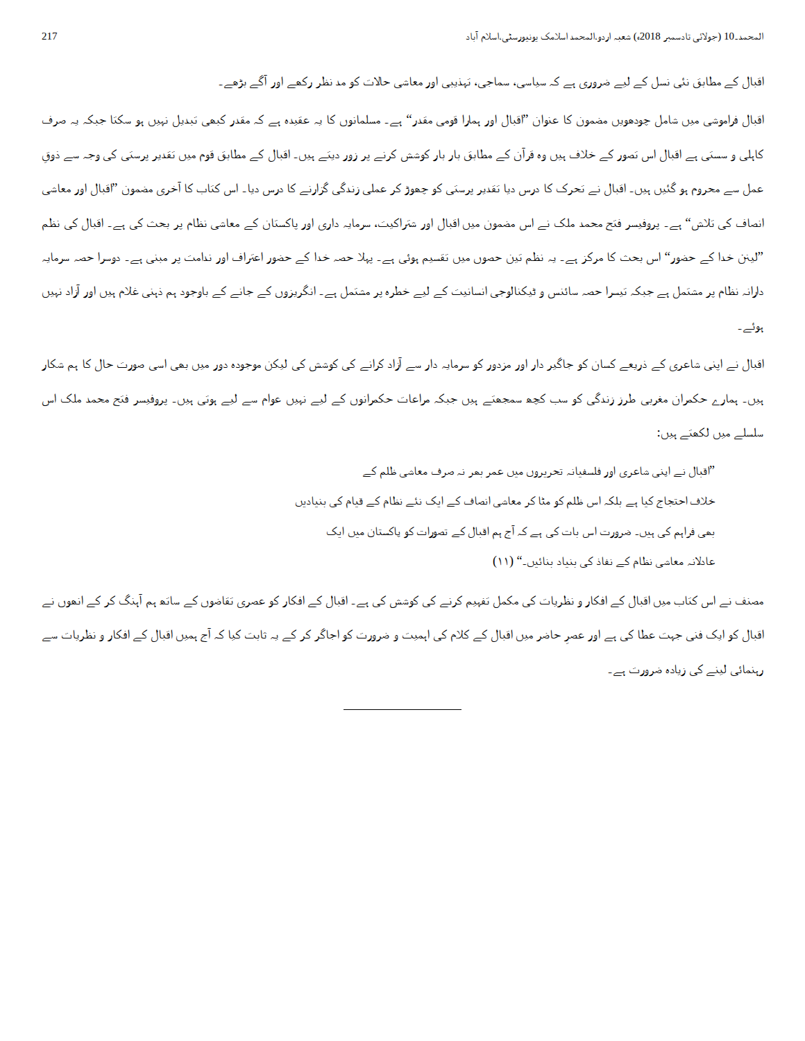المحمد۔10 (جولائی تادسمبر 2018ء) شعبہ اردو،المحمد اسلامک یونیورسٹی،اسلام آباد 217
اقبال کے مطابق نئی نسل کے لیے ضروری ہے کہ سیاسی، سماجی، تہذیبی اور معاشی حالات کو مد نظر رکھے اور آگے بڑھے۔
اقبال فراموشی میں شامل چودھویں مضمون کا عنوان ”اقبال اور ہمارا قومی مقدر“ ہے۔ مسلمانوں کا یہ عقیدہ ہے کہ مقدر کبھی تبدیل نہیں ہو سکتا جبکہ یہ صرف کاہلی و سستی ہے اقبال اس تصور کے خلاف ہیں وہ قرآن کے مطابق بار بار کوشش کرنے پر زور دیتے ہیں۔ اقبال کے مطابق قوم میں تقدیر پرستی کی وجہ سے ذوقِ عمل سے محروم ہو گئیں ہیں۔ اقبال نے تحرک کا درس دیا تقدیر پرستی کو چھوڑ کر عملی زندگی گزارنے کا درس دیا۔ اس کتاب کا آخری مضمون ”اقبال اور معاشی انصاف کی تلاش“ ہے۔ پروفیسر فتح محمد ملک نے اس مضمون میں اقبال اور شتراکیت، سرمایہ داری اور پاکستان کے معاشی نظام پر بحث کی ہے۔ اقبال کی نظم ”لینن خدا کے حضور“ اس بحث کا مرکز ہے۔ یہ نظم تین حصوں میں تقسیم ہوئی ہے۔ پہلا حصہ خدا کے حضور اعتراف اور ندامت پر مبنی ہے۔ دوسرا حصہ سرمایہ دارانہ نظام پر مشتمل ہے جبکہ تیسرا حصہ سائنس و ٹیکنالوجی انسانیت کے لیے خطرہ پر مشتمل ہے۔ انگریزوں کے جانے کے باوجود ہم ذہنی غلام ہیں اور آزاد نہیں ہوئے۔
اقبال نے اپنی شاعری کے ذریعے کسان کو جاگیر دار اور مزدور کو سرمایہ دار سے آزاد کرانے کی کوشش کی لیکن موجودہ دور میں بھی اسی صورت حال کا ہم شکار ہیں۔ ہمارے حکمران مغربی طرز زندگی کو سب کچھ سمجھتے ہیں جبکہ مراعات حکمرانوں کے لیے نہیں عوام سے لیے ہوتی ہیں۔ پروفیسر فتح محمد ملک اس سلسلے میں لکھتے ہیں:
”اقبال نے اپنی شاعری اور فلسفیانہ تحریروں میں عمر بھر نہ صرف معاشی ظلم کے
خلاف احتجاج کیا ہے بلکہ اس ظلم کو مٹا کر معاشی انصاف کے ایک نئے نظام کے قیام کی بنیادیں
بھی فراہم کی ہیں۔ ضرورت اس بات کی ہے کہ آج ہم اقبال کے تصورات کو پاکستان میں ایک
عادلانہ معاشی نظام کے نفاذ کی بنیاد بنائیں۔“ (۱۱)
مصنف نے اس کتاب میں اقبال کے افکار و نظریات کی مکمل تفہیم کرنے کی کوشش کی ہے۔ اقبال کے افکار کو عصری تقاضوں کے ساتھ ہم آہنگ کر کے انھوں نے اقبال کو ایک فنی جہت عطا کی ہے اور عصرِ حاضر میں اقبال کے کلام کی اہمیت و ضرورت کو اجاگر کر کے یہ ثابت کیا کہ آج ہمیں اقبال کے افکار و نظریات سے رہنمائی لینے کی زیادہ ضرورت ہے۔